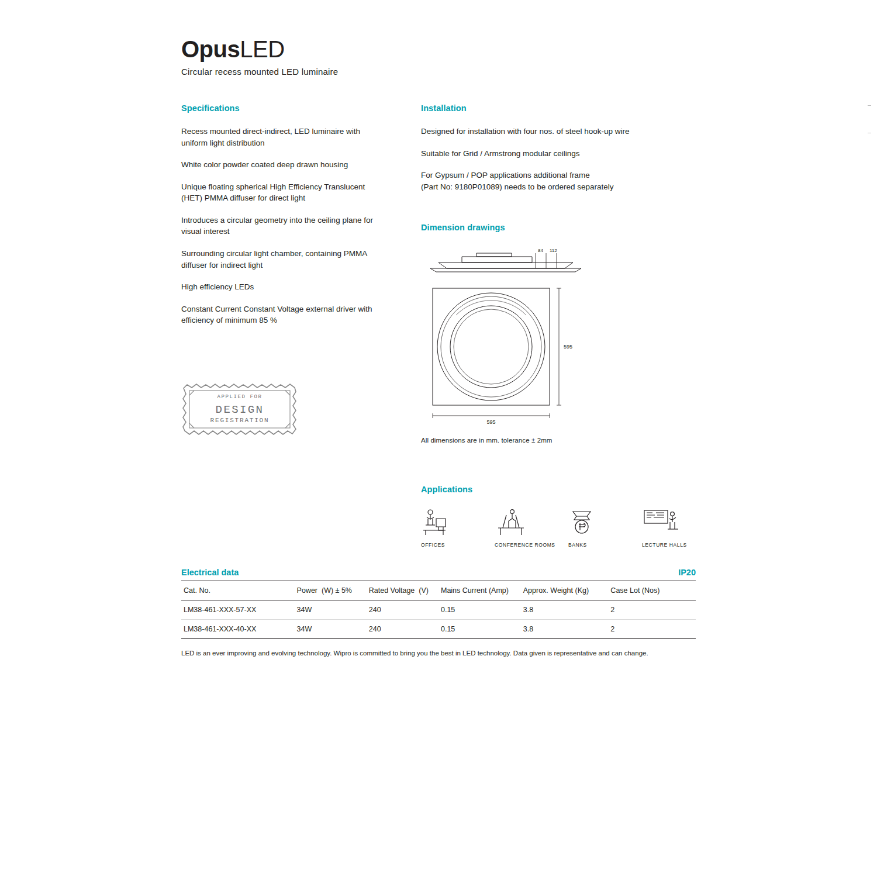Opus LED
Circular recess mounted LED luminaire
Specifications
Recess mounted direct-indirect, LED luminaire with uniform light distribution
White color powder coated deep drawn housing
Unique floating spherical High Efficiency Translucent (HET) PMMA diffuser for direct light
Introduces a circular geometry into the ceiling plane for visual interest
Surrounding circular light chamber, containing PMMA diffuser for indirect light
High efficiency LEDs
Constant Current Constant Voltage external driver with efficiency of minimum 85 %
APPLIED FOR DESIGN REGISTRATION
Installation
Designed for installation with four nos. of steel hook-up wire
Suitable for Grid / Armstrong modular ceilings
For Gypsum / POP applications additional frame
(Part No: 9180P01089) needs to be ordered separately
Dimension drawings
84 112 595 595
All dimensions are in mm. tolerance ± 2mm
Applications
Offices
Conference rooms
Banks
Lecture halls
Electrical data IP20
| Cat. No. | Power (W) ± 5% | Rated Voltage (V) | Mains Current (Amp) | Approx. Weight (Kg) | Case Lot (Nos) |
| --- | --- | --- | --- | --- | --- |
| LM38-461-XXX-57-XX | 34W | 240 | 0.15 | 3.8 | 2 |
| LM38-461-XXX-40-XX | 34W | 240 | 0.15 | 3.8 | 2 |
LED is an ever improving and evolving technology. Wipro is committed to bring you the best in LED technology. Data given is representative and can change.